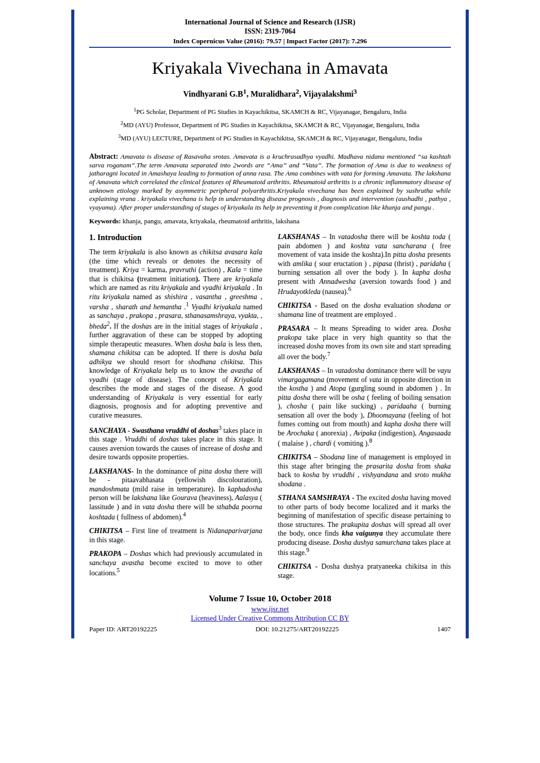International Journal of Science and Research (IJSR)
ISSN: 2319-7064
Index Copernicus Value (2016): 79.57 | Impact Factor (2017): 7.296
Kriyakala Vivechana in Amavata
Vindhyarani G.B1, Muralidhara2, Vijayalakshmi3
1PG Scholar, Department of PG Studies in Kayachikitsa, SKAMCH & RC, Vijayanagar, Bengaluru, India
2MD (AYU) Professor, Department of PG Studies in Kayachikitsa, SKAMCH & RC, Vijayanagar, Bengaluru, India
3MD (AYU) LECTURE, Department of PG Studies in Kayachikitsa, SKAMCH & RC, Vijayanagar, Bengaluru, India
Abstract: Amavata is disease of Rasavaha srotas. Amavata is a kruchrasadhya vyadhi. Madhava nidana mentioned “sa kashtah sarva roganam”.The term Amavata separated into 2words are “Ama” and “Vata”. The formation of Ama is due to weakness of jatharagni located in Amashaya leading to formation of anna rasa. The Ama combines with vata for forming Amavata. The lakshana of Amavata which correlated the clinical features of Rheumatoid arthritis. Rheumatoid arthritis is a chronic inflammatory disease of unknown etiology marked by asymmetric peripheral polyarthritis.Kriyakala vivechana has been explained by sushrutha while explaining vrana . kriyakala vivechana is help in understanding disease prognosis , diagnosis and intervention (aushadhi , pathya , vyayama). After proper understanding of stages of kriyakala its help in preventing it from complication like khanja and pangu .
Keywords: khanja, pangu, amavata, kriyakala, rheumatoid arthritis, lakshana
1. Introduction
The term kriyakala is also known as chikitsa avasara kala (the time which reveals or denotes the necessity of treatment). Kriya = karma, pravruthi (action) , Kala = time that is chikitsa (treatment initiation). There are kriyakala which are named as ritu kriyakala and vyadhi kriyakala . In ritu kriyakala named as shishira , vasantha , greeshma , varsha , sharath and hemantha .1 Vyadhi kriyakala named as sanchaya , prakopa , prasara, sthanasamshraya, vyakta, , bheda2. If the doshas are in the initial stages of kriyakala , further aggravation of these can be stopped by adopting simple therapeutic measures. When dosha bala is less then, shamana chikitsa can be adopted. If there is dosha bala adhikya we should resort for shodhana chikitsa. This knowledge of Kriyakala help us to know the avastha of vyadhi (stage of disease). The concept of Kriyakala describes the mode and stages of the disease. A good understanding of Kriyakala is very essential for early diagnosis, prognosis and for adopting preventive and curative measures.
SANCHAYA - Swasthana vruddhi of doshas3 takes place in this stage . Vruddhi of doshas takes place in this stage. It causes aversion towards the causes of increase of dosha and desire towards opposite properties.
LAKSHANAS- In the dominance of pitta dosha there will be - pitaavabhasata (yellowish discolouration), mandoshmata (mild raise in temperature). In kaphadosha person will be lakshana like Gourava (heaviness), Aalasya ( lassitude ) and in vata dosha there will be sthabda poorna koshtada ( fullness of abdomen).4
CHIKITSA – First line of treatment is Nidanaparivarjana in this stage.
PRAKOPA – Doshas which had previously accumulated in sanchaya avastha become excited to move to other locations.5
LAKSHANAS – In vatadosha there will be koshta toda ( pain abdomen ) and koshta vata sancharana ( free movement of vata inside the koshta).In pitta dosha presents with amlika ( sour eructation ) , pipasa (thrist) , paridaha ( burning sensation all over the body ). In kapha dosha present with Annadwesha (aversion towards food ) and Hrudayotkleda (nausea).6
CHIKITSA - Based on the dosha evaluation shodana or shamana line of treatment are employed .
PRASARA – It means Spreading to wider area. Dosha prakopa take place in very high quantity so that the increased dosha moves from its own site and start spreading all over the body.7
LAKSHANAS – In vatadosha dominance there will be vayu vimargagamana (movement of vata in opposite direction in the kostha ) and Atopa (gurgling sound in abdomen ) . In pitta dosha there will be osha ( feeling of boiling sensation ), chosha ( pain like sucking) , paridaaha ( burning sensation all over the body ), Dhoomayana (feeling of hot fumes coming out from mouth) and kapha dosha there will be Arochaka ( anorexia) , Avipaka (indigestion), Angasaada ( malaise ) , chardi ( vomiting ).8
CHIKITSA – Shodana line of management is employed in this stage after bringing the prasarita dosha from shaka back to kosha by vruddhi , vishyandana and sroto mukha shodana .
STHANA SAMSHRAYA - The excited dosha having moved to other parts of body become localized and it marks the beginning of manifestation of specific disease pertaining to those structures. The prakupita doshas will spread all over the body, once finds kha vaigunya they accumulate there producing disease. Dosha dushya samurchana takes place at this stage.9
CHIKITSA - Dosha dushya pratyaneeka chikitsa in this stage.
Volume 7 Issue 10, October 2018
www.ijsr.net
Licensed Under Creative Commons Attribution CC BY
Paper ID: ART20192225
DOI: 10.21275/ART20192225
1407